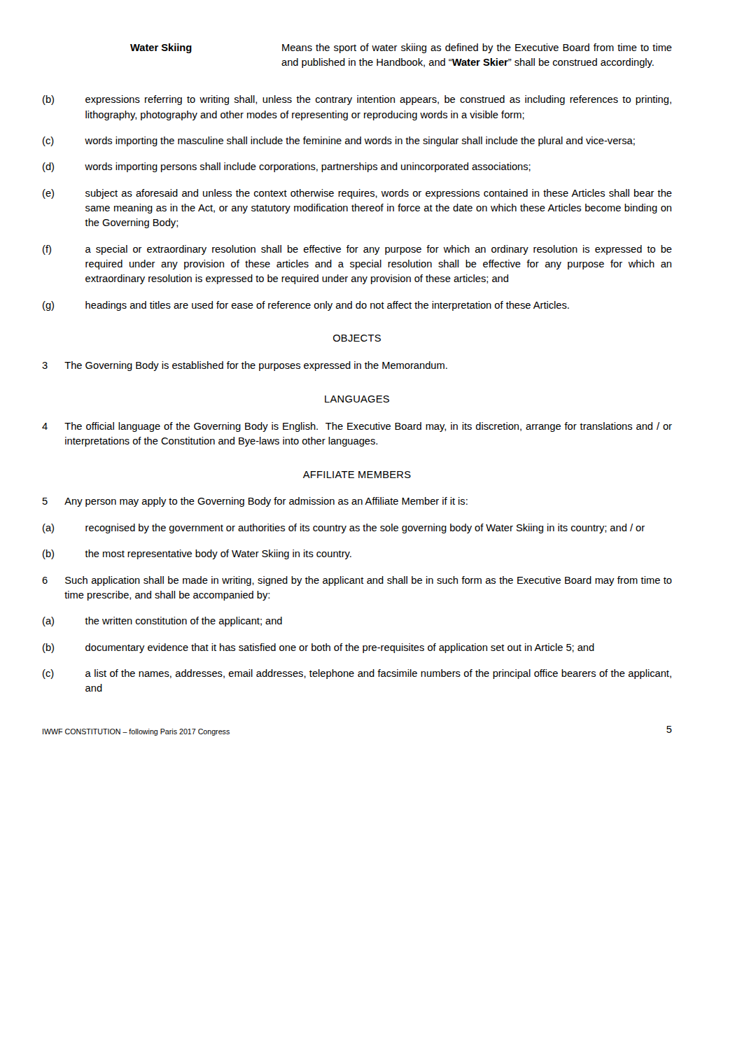Water Skiing
Means the sport of water skiing as defined by the Executive Board from time to time and published in the Handbook, and “Water Skier” shall be construed accordingly.
(b)
expressions referring to writing shall, unless the contrary intention appears, be construed as including references to printing, lithography, photography and other modes of representing or reproducing words in a visible form;
(c)
words importing the masculine shall include the feminine and words in the singular shall include the plural and vice-versa;
(d)
words importing persons shall include corporations, partnerships and unincorporated associations;
(e)
subject as aforesaid and unless the context otherwise requires, words or expressions contained in these Articles shall bear the same meaning as in the Act, or any statutory modification thereof in force at the date on which these Articles become binding on the Governing Body;
(f)
a special or extraordinary resolution shall be effective for any purpose for which an ordinary resolution is expressed to be required under any provision of these articles and a special resolution shall be effective for any purpose for which an extraordinary resolution is expressed to be required under any provision of these articles; and
(g)
headings and titles are used for ease of reference only and do not affect the interpretation of these Articles.
OBJECTS
3
The Governing Body is established for the purposes expressed in the Memorandum.
LANGUAGES
4
The official language of the Governing Body is English. The Executive Board may, in its discretion, arrange for translations and / or interpretations of the Constitution and Bye-laws into other languages.
AFFILIATE MEMBERS
5
Any person may apply to the Governing Body for admission as an Affiliate Member if it is:
(a)
recognised by the government or authorities of its country as the sole governing body of Water Skiing in its country; and / or
(b)
the most representative body of Water Skiing in its country.
6
Such application shall be made in writing, signed by the applicant and shall be in such form as the Executive Board may from time to time prescribe, and shall be accompanied by:
(a)
the written constitution of the applicant; and
(b)
documentary evidence that it has satisfied one or both of the pre-requisites of application set out in Article 5; and
(c)
a list of the names, addresses, email addresses, telephone and facsimile numbers of the principal office bearers of the applicant, and
IWWF CONSTITUTION – following Paris 2017 Congress
5